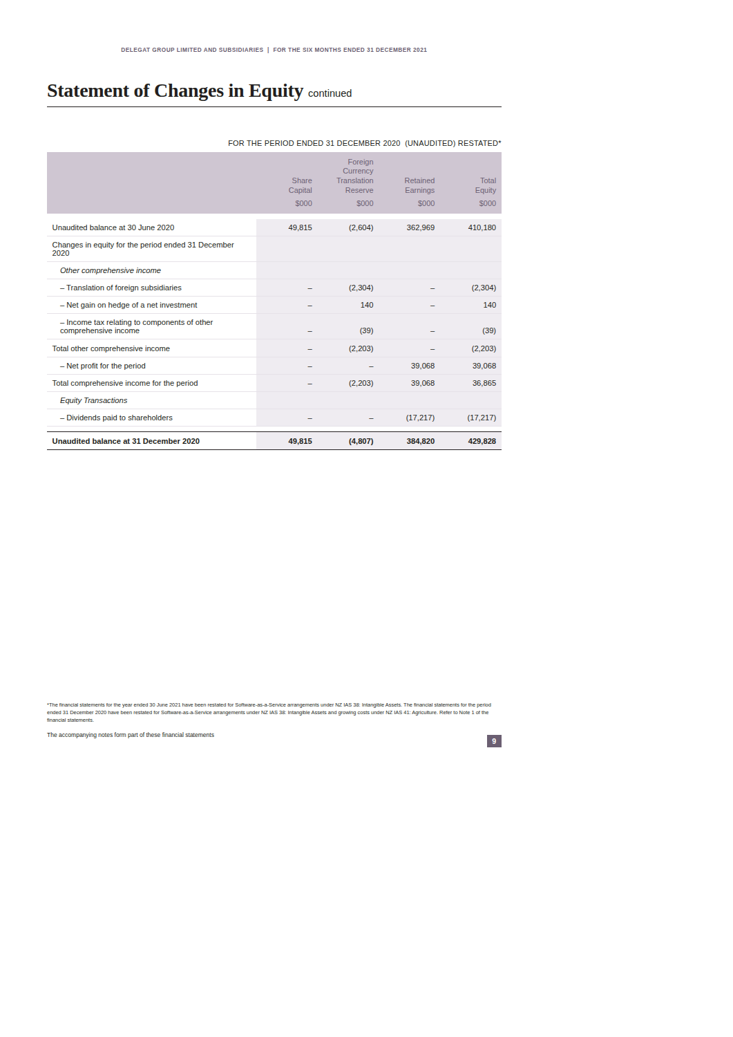DELEGAT GROUP LIMITED AND SUBSIDIARIES | FOR THE SIX MONTHS ENDED 31 DECEMBER 2021
Statement of Changes in Equity continued
FOR THE PERIOD ENDED 31 DECEMBER 2020 (UNAUDITED) RESTATED*
| | Share Capital | Foreign Currency Translation Reserve | Retained Earnings | Total Equity |
| --- | --- | --- | --- | --- |
| | $000 | $000 | $000 | $000 |
| Unaudited balance at 30 June 2020 | 49,815 | (2,604) | 362,969 | 410,180 |
| Changes in equity for the period ended 31 December 2020 | | | | |
| Other comprehensive income | | | | |
| – Translation of foreign subsidiaries | – | (2,304) | – | (2,304) |
| – Net gain on hedge of a net investment | – | 140 | – | 140 |
| – Income tax relating to components of other comprehensive income | – | (39) | – | (39) |
| Total other comprehensive income | – | (2,203) | – | (2,203) |
| – Net profit for the period | – | – | 39,068 | 39,068 |
| Total comprehensive income for the period | – | (2,203) | 39,068 | 36,865 |
| Equity Transactions | | | | |
| – Dividends paid to shareholders | – | – | (17,217) | (17,217) |
| Unaudited balance at 31 December 2020 | 49,815 | (4,807) | 384,820 | 429,828 |
*The financial statements for the year ended 30 June 2021 have been restated for Software-as-a-Service arrangements under NZ IAS 38: Intangible Assets. The financial statements for the period ended 31 December 2020 have been restated for Software-as-a-Service arrangements under NZ IAS 38: Intangible Assets and growing costs under NZ IAS 41: Agriculture. Refer to Note 1 of the financial statements.
The accompanying notes form part of these financial statements
9